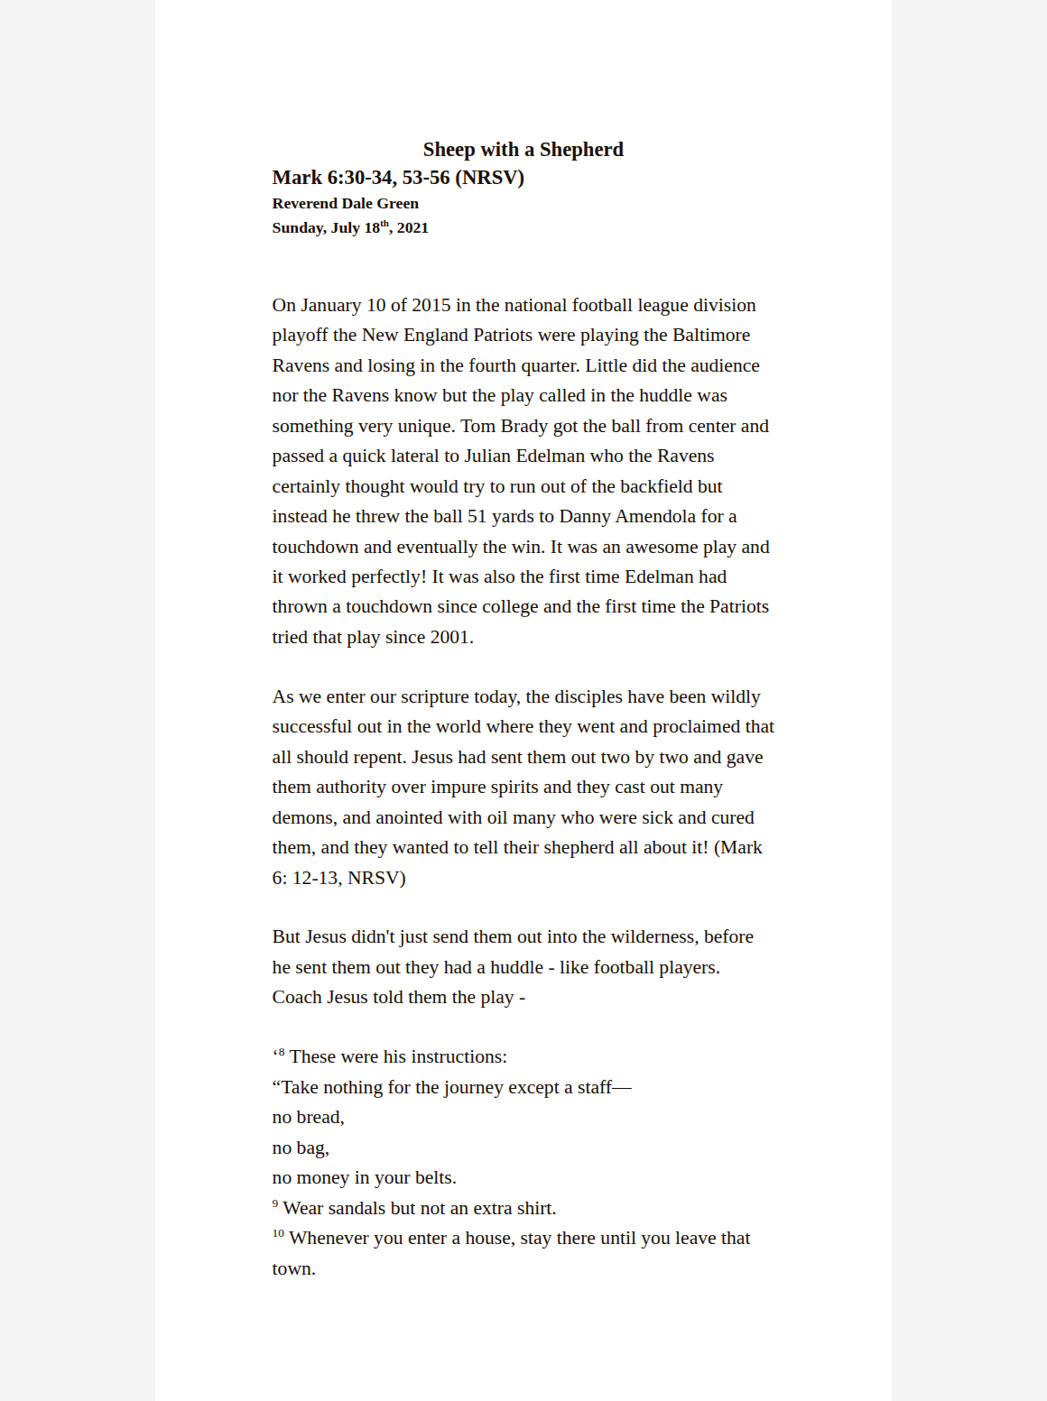Sheep with a Shepherd
Mark 6:30-34, 53-56 (NRSV)
Reverend Dale Green
Sunday, July 18th, 2021
On January 10 of 2015 in the national football league division playoff the New England Patriots were playing the Baltimore Ravens and losing in the fourth quarter. Little did the audience nor the Ravens know but the play called in the huddle was something very unique. Tom Brady got the ball from center and passed a quick lateral to Julian Edelman who the Ravens certainly thought would try to run out of the backfield but instead he threw the ball 51 yards to Danny Amendola for a touchdown and eventually the win. It was an awesome play and it worked perfectly! It was also the first time Edelman had thrown a touchdown since college and the first time the Patriots tried that play since 2001.
As we enter our scripture today, the disciples have been wildly successful out in the world where they went and proclaimed that all should repent. Jesus had sent them out two by two and gave them authority over impure spirits and they cast out many demons, and anointed with oil many who were sick and cured them, and they wanted to tell their shepherd all about it! (Mark 6: 12-13, NRSV)
But Jesus didn't just send them out into the wilderness, before he sent them out they had a huddle - like football players. Coach Jesus told them the play -
‘8 These were his instructions:
“Take nothing for the journey except a staff—
no bread,
no bag,
no money in your belts.
9 Wear sandals but not an extra shirt.
10 Whenever you enter a house, stay there until you leave that town.